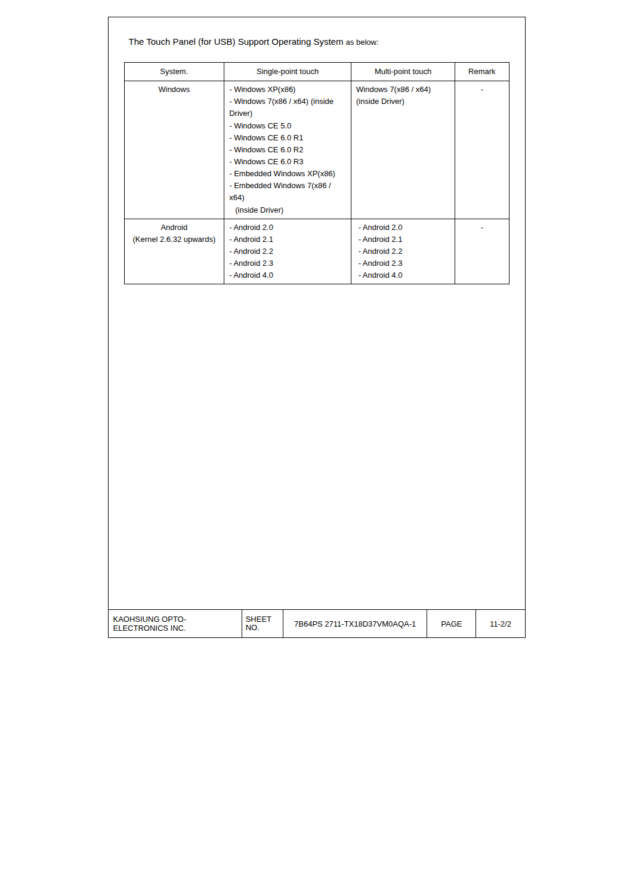The Touch Panel (for USB) Support Operating System as below:
| System. | Single-point touch | Multi-point touch | Remark |
| --- | --- | --- | --- |
| Windows | - Windows XP(x86) - Windows 7(x86 / x64) (inside Driver) - Windows CE 5.0 - Windows CE 6.0 R1 - Windows CE 6.0 R2 - Windows CE 6.0 R3 - Embedded Windows XP(x86) - Embedded Windows 7(x86 / x64) (inside Driver) | Windows 7(x86 / x64) (inside Driver) | - |
| Android (Kernel 2.6.32 upwards) | - Android 2.0 - Android 2.1 - Android 2.2 - Android 2.3 - Android 4.0 | - Android 2.0 - Android 2.1 - Android 2.2 - Android 2.3 - Android 4.0 | - |
| KAOHSIUNG OPTO-ELECTRONICS INC. | SHEET NO. | 7B64PS 2711-TX18D37VM0AQA-1 | PAGE | 11-2/2 |